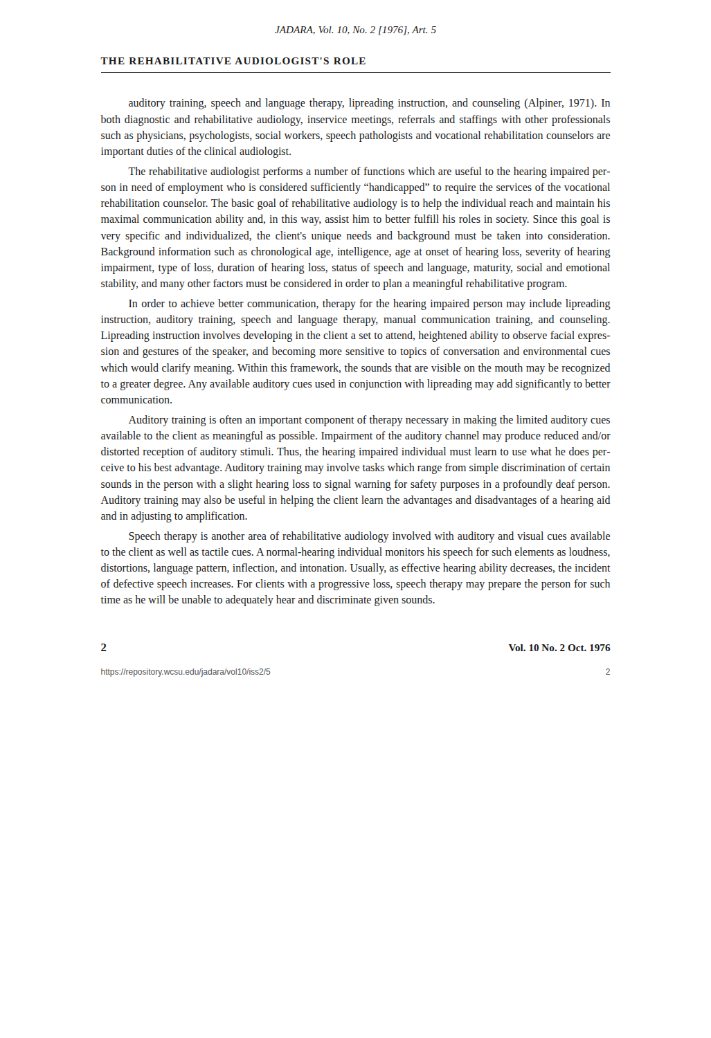JADARA, Vol. 10, No. 2 [1976], Art. 5
The Rehabilitative Audiologist's Role
auditory training, speech and language therapy, lipreading instruction, and counseling (Alpiner, 1971). In both diagnostic and rehabilitative audiology, inservice meetings, referrals and staffings with other professionals such as physicians, psychologists, social workers, speech pathologists and vocational rehabilitation counselors are important duties of the clinical audiologist.
The rehabilitative audiologist performs a number of functions which are useful to the hearing impaired person in need of employment who is considered sufficiently “handicapped” to require the services of the vocational rehabilitation counselor. The basic goal of rehabilitative audiology is to help the individual reach and maintain his maximal communication ability and, in this way, assist him to better fulfill his roles in society. Since this goal is very specific and individualized, the client's unique needs and background must be taken into consideration. Background information such as chronological age, intelligence, age at onset of hearing loss, severity of hearing impairment, type of loss, duration of hearing loss, status of speech and language, maturity, social and emotional stability, and many other factors must be considered in order to plan a meaningful rehabilitative program.
In order to achieve better communication, therapy for the hearing impaired person may include lipreading instruction, auditory training, speech and language therapy, manual communication training, and counseling. Lipreading instruction involves developing in the client a set to attend, heightened ability to observe facial expression and gestures of the speaker, and becoming more sensitive to topics of conversation and environmental cues which would clarify meaning. Within this framework, the sounds that are visible on the mouth may be recognized to a greater degree. Any available auditory cues used in conjunction with lipreading may add significantly to better communication.
Auditory training is often an important component of therapy necessary in making the limited auditory cues available to the client as meaningful as possible. Impairment of the auditory channel may produce reduced and/or distorted reception of auditory stimuli. Thus, the hearing impaired individual must learn to use what he does perceive to his best advantage. Auditory training may involve tasks which range from simple discrimination of certain sounds in the person with a slight hearing loss to signal warning for safety purposes in a profoundly deaf person. Auditory training may also be useful in helping the client learn the advantages and disadvantages of a hearing aid and in adjusting to amplification.
Speech therapy is another area of rehabilitative audiology involved with auditory and visual cues available to the client as well as tactile cues. A normal-hearing individual monitors his speech for such elements as loudness, distortions, language pattern, inflection, and intonation. Usually, as effective hearing ability decreases, the incident of defective speech increases. For clients with a progressive loss, speech therapy may prepare the person for such time as he will be unable to adequately hear and discriminate given sounds.
2 Vol. 10 No. 2 Oct. 1976
https://repository.wcsu.edu/jadara/vol10/iss2/5 2